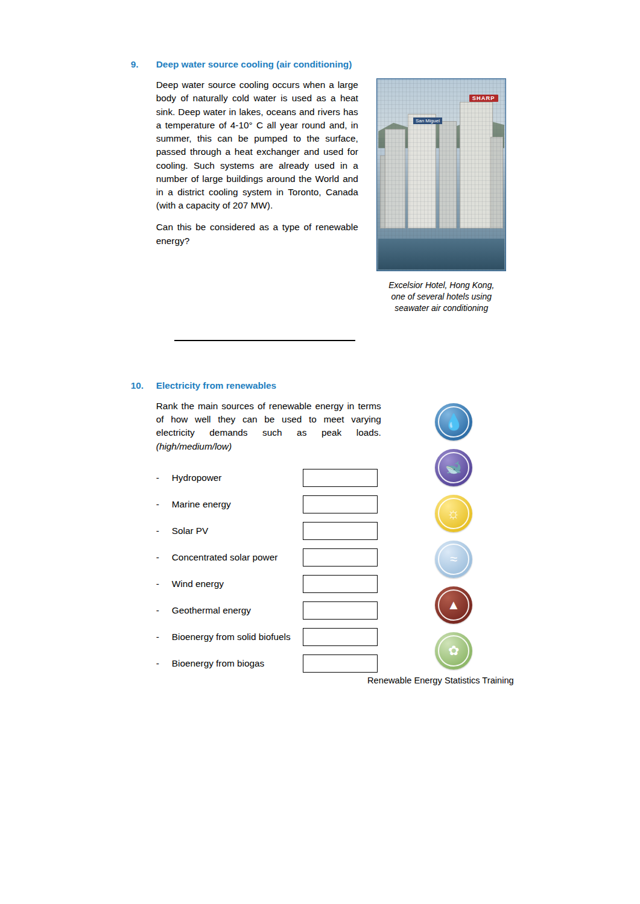9.
Deep water source cooling (air conditioning)
Deep water source cooling occurs when a large body of naturally cold water is used as a heat sink. Deep water in lakes, oceans and rivers has a temperature of 4-10° C all year round and, in summer, this can be pumped to the surface, passed through a heat exchanger and used for cooling. Such systems are already used in a number of large buildings around the World and in a district cooling system in Toronto, Canada (with a capacity of 207 MW).
Can this be considered as a type of renewable energy?
SHARP
San Miguel
Excelsior Hotel, Hong Kong,
one of several hotels using
seawater air conditioning
10.
Electricity from renewables
Rank the main sources of renewable energy in terms of how well they can be used to meet varying electricity demands such as peak loads. (high/medium/low)
| - | Hydropower | |
| - | Marine energy | |
| - | Solar PV | |
| - | Concentrated solar power | |
| - | Wind energy | |
| - | Geothermal energy | |
| - | Bioenergy from solid biofuels | |
| - | Bioenergy from biogas | |
💧
🐋
☼
≈
▲
✿
Renewable Energy Statistics Training